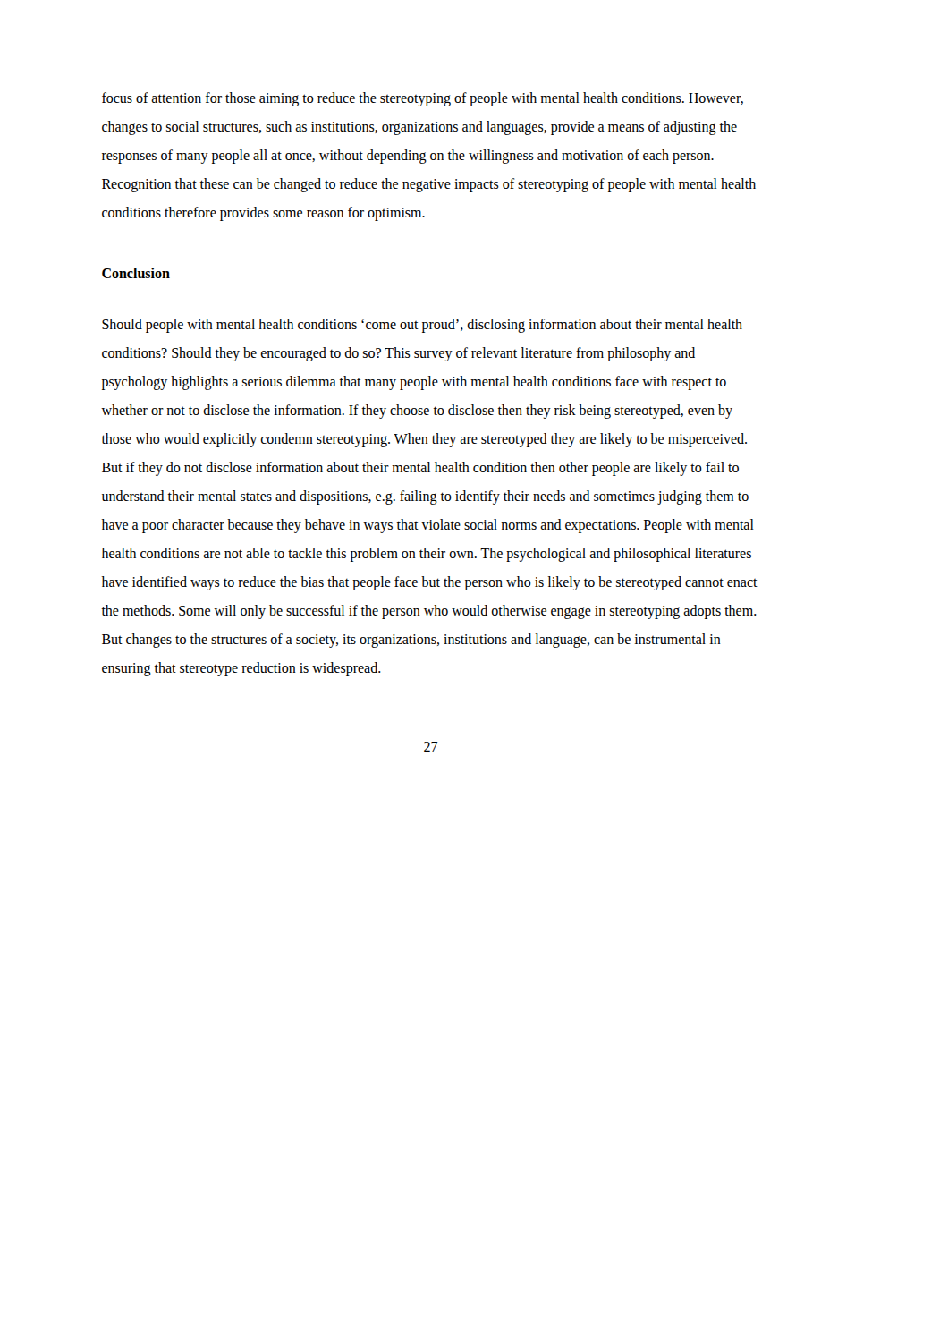focus of attention for those aiming to reduce the stereotyping of people with mental health conditions. However, changes to social structures, such as institutions, organizations and languages, provide a means of adjusting the responses of many people all at once, without depending on the willingness and motivation of each person. Recognition that these can be changed to reduce the negative impacts of stereotyping of people with mental health conditions therefore provides some reason for optimism.
Conclusion
Should people with mental health conditions ‘come out proud’, disclosing information about their mental health conditions? Should they be encouraged to do so? This survey of relevant literature from philosophy and psychology highlights a serious dilemma that many people with mental health conditions face with respect to whether or not to disclose the information. If they choose to disclose then they risk being stereotyped, even by those who would explicitly condemn stereotyping. When they are stereotyped they are likely to be misperceived. But if they do not disclose information about their mental health condition then other people are likely to fail to understand their mental states and dispositions, e.g. failing to identify their needs and sometimes judging them to have a poor character because they behave in ways that violate social norms and expectations. People with mental health conditions are not able to tackle this problem on their own. The psychological and philosophical literatures have identified ways to reduce the bias that people face but the person who is likely to be stereotyped cannot enact the methods. Some will only be successful if the person who would otherwise engage in stereotyping adopts them. But changes to the structures of a society, its organizations, institutions and language, can be instrumental in ensuring that stereotype reduction is widespread.
27